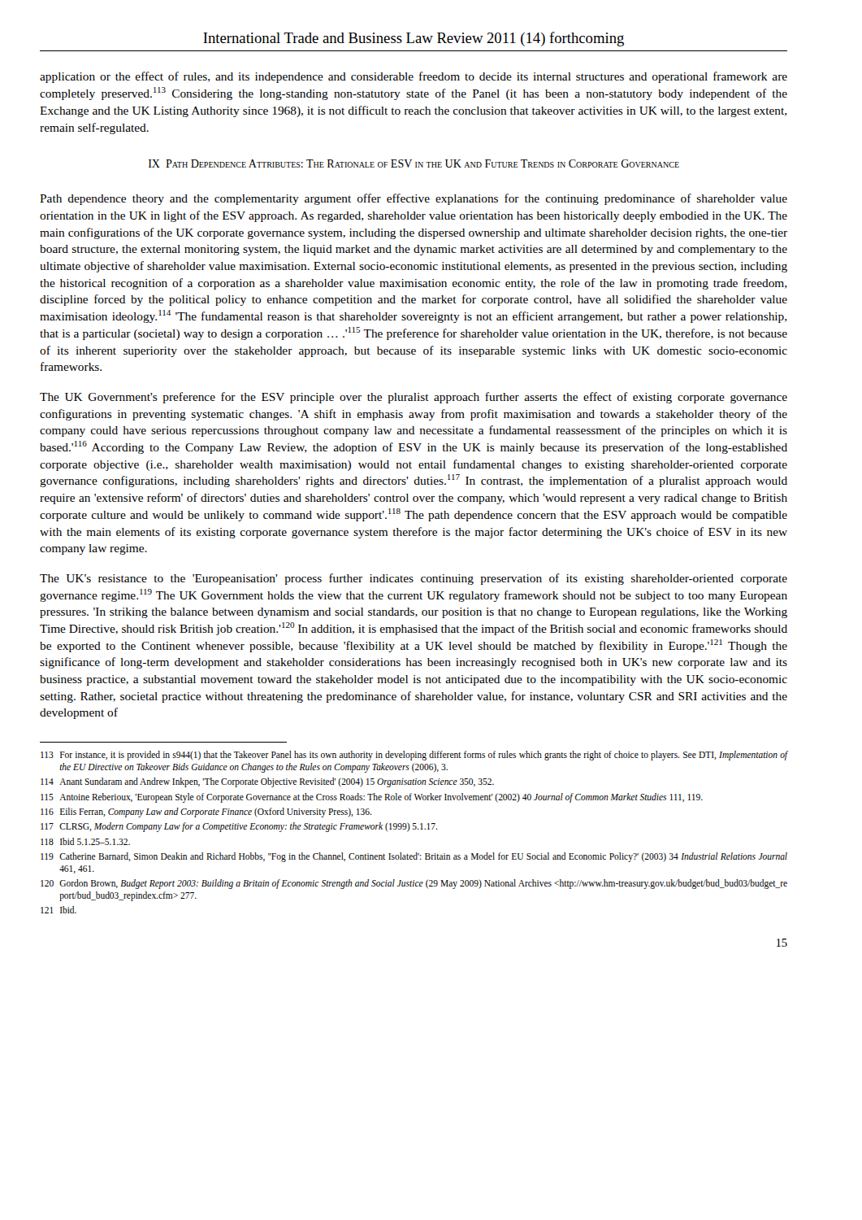International Trade and Business Law Review 2011 (14) forthcoming
application or the effect of rules, and its independence and considerable freedom to decide its internal structures and operational framework are completely preserved.113 Considering the long-standing non-statutory state of the Panel (it has been a non-statutory body independent of the Exchange and the UK Listing Authority since 1968), it is not difficult to reach the conclusion that takeover activities in UK will, to the largest extent, remain self-regulated.
IX Path Dependence Attributes: The Rationale of ESV in the UK and Future Trends in Corporate Governance
Path dependence theory and the complementarity argument offer effective explanations for the continuing predominance of shareholder value orientation in the UK in light of the ESV approach. As regarded, shareholder value orientation has been historically deeply embodied in the UK. The main configurations of the UK corporate governance system, including the dispersed ownership and ultimate shareholder decision rights, the one-tier board structure, the external monitoring system, the liquid market and the dynamic market activities are all determined by and complementary to the ultimate objective of shareholder value maximisation. External socio-economic institutional elements, as presented in the previous section, including the historical recognition of a corporation as a shareholder value maximisation economic entity, the role of the law in promoting trade freedom, discipline forced by the political policy to enhance competition and the market for corporate control, have all solidified the shareholder value maximisation ideology.114 'The fundamental reason is that shareholder sovereignty is not an efficient arrangement, but rather a power relationship, that is a particular (societal) way to design a corporation … .'115 The preference for shareholder value orientation in the UK, therefore, is not because of its inherent superiority over the stakeholder approach, but because of its inseparable systemic links with UK domestic socio-economic frameworks.
The UK Government's preference for the ESV principle over the pluralist approach further asserts the effect of existing corporate governance configurations in preventing systematic changes. 'A shift in emphasis away from profit maximisation and towards a stakeholder theory of the company could have serious repercussions throughout company law and necessitate a fundamental reassessment of the principles on which it is based.'116 According to the Company Law Review, the adoption of ESV in the UK is mainly because its preservation of the long-established corporate objective (i.e., shareholder wealth maximisation) would not entail fundamental changes to existing shareholder-oriented corporate governance configurations, including shareholders' rights and directors' duties.117 In contrast, the implementation of a pluralist approach would require an 'extensive reform' of directors' duties and shareholders' control over the company, which 'would represent a very radical change to British corporate culture and would be unlikely to command wide support'.118 The path dependence concern that the ESV approach would be compatible with the main elements of its existing corporate governance system therefore is the major factor determining the UK's choice of ESV in its new company law regime.
The UK's resistance to the 'Europeanisation' process further indicates continuing preservation of its existing shareholder-oriented corporate governance regime.119 The UK Government holds the view that the current UK regulatory framework should not be subject to too many European pressures. 'In striking the balance between dynamism and social standards, our position is that no change to European regulations, like the Working Time Directive, should risk British job creation.'120 In addition, it is emphasised that the impact of the British social and economic frameworks should be exported to the Continent whenever possible, because 'flexibility at a UK level should be matched by flexibility in Europe.'121 Though the significance of long-term development and stakeholder considerations has been increasingly recognised both in UK's new corporate law and its business practice, a substantial movement toward the stakeholder model is not anticipated due to the incompatibility with the UK socio-economic setting. Rather, societal practice without threatening the predominance of shareholder value, for instance, voluntary CSR and SRI activities and the development of
113 For instance, it is provided in s944(1) that the Takeover Panel has its own authority in developing different forms of rules which grants the right of choice to players. See DTI, Implementation of the EU Directive on Takeover Bids Guidance on Changes to the Rules on Company Takeovers (2006), 3.
114 Anant Sundaram and Andrew Inkpen, 'The Corporate Objective Revisited' (2004) 15 Organisation Science 350, 352.
115 Antoine Reberioux, 'European Style of Corporate Governance at the Cross Roads: The Role of Worker Involvement' (2002) 40 Journal of Common Market Studies 111, 119.
116 Eilis Ferran, Company Law and Corporate Finance (Oxford University Press), 136.
117 CLRSG, Modern Company Law for a Competitive Economy: the Strategic Framework (1999) 5.1.17.
118 Ibid 5.1.25–5.1.32.
119 Catherine Barnard, Simon Deakin and Richard Hobbs, ''Fog in the Channel, Continent Isolated': Britain as a Model for EU Social and Economic Policy?' (2003) 34 Industrial Relations Journal 461, 461.
120 Gordon Brown, Budget Report 2003: Building a Britain of Economic Strength and Social Justice (29 May 2009) National Archives <http://www.hm-treasury.gov.uk/budget/bud_bud03/budget_report/bud_bud03_repindex.cfm> 277.
121 Ibid.
15